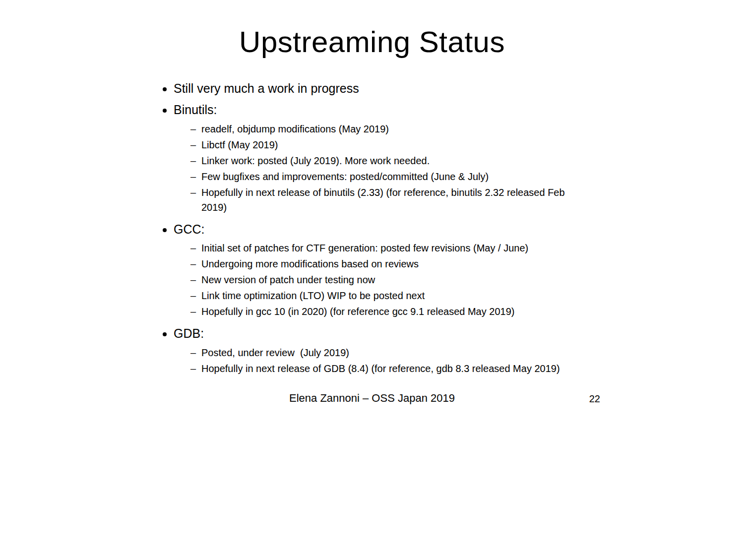Upstreaming Status
Still very much a work in progress
Binutils:
readelf, objdump modifications (May 2019)
Libctf (May 2019)
Linker work: posted (July 2019). More work needed.
Few bugfixes and improvements: posted/committed (June & July)
Hopefully in next release of binutils (2.33) (for reference, binutils 2.32 released Feb 2019)
GCC:
Initial set of patches for CTF generation: posted few revisions (May / June)
Undergoing more modifications based on reviews
New version of patch under testing now
Link time optimization (LTO) WIP to be posted next
Hopefully in gcc 10 (in 2020) (for reference gcc 9.1 released May 2019)
GDB:
Posted, under review (July 2019)
Hopefully in next release of GDB (8.4) (for reference, gdb 8.3 released May 2019)
Elena Zannoni – OSS Japan 2019
22